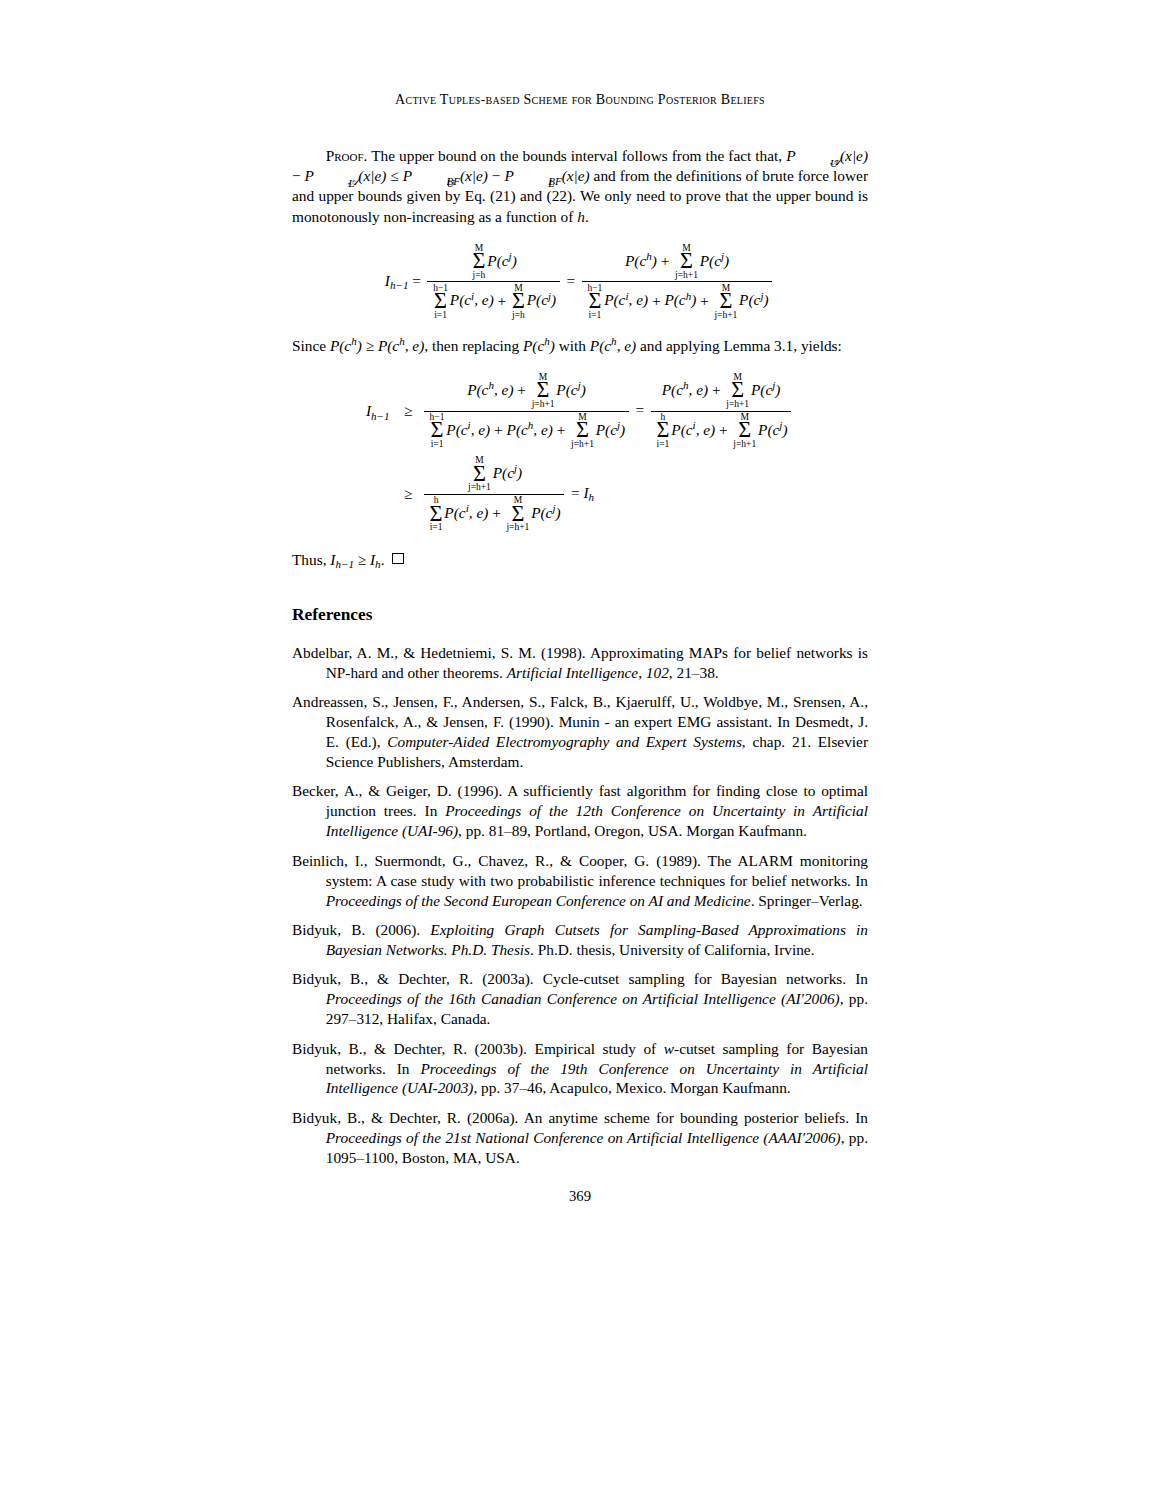Active Tuples-based Scheme for Bounding Posterior Beliefs
Proof. The upper bound on the bounds interval follows from the fact that, PU𝒜(x|e) − PL𝒜(x|e) ≤ PUBF(x|e) − PLBF(x|e) and from the definitions of brute force lower and upper bounds given by Eq. (21) and (22). We only need to prove that the upper bound is monotonously non-increasing as a function of h.
Ih−1 = MΣj=h P(cj) h−1 Σi=1 P(ci, e) + MΣj=h P(cj) = P(ch) + MΣj=h+1 P(cj) h−1 Σi=1 P(ci, e) + P(ch) + MΣj=h+1 P(cj)
Since P(ch) ≥ P(ch, e), then replacing P(ch) with P(ch, e) and applying Lemma 3.1, yields:
| I h−1 | ≥ | P(c h , e) + M Σ j=h+1 P(c j ) h−1 Σ i=1 P(c i , e) + P(c h , e) + M Σ j=h+1 P(c j ) = P(c h , e) + M Σ j=h+1 P(c j ) h Σ i=1 P(c i , e) + M Σ j=h+1 P(c j ) |
| | ≥ | M Σ j=h+1 P(c j ) h Σ i=1 P(c i , e) + M Σ j=h+1 P(c j ) = I h |
Thus, Ih−1 ≥ Ih.
References
Abdelbar, A. M., & Hedetniemi, S. M. (1998). Approximating MAPs for belief networks is NP-hard and other theorems. Artificial Intelligence, 102, 21–38.
Andreassen, S., Jensen, F., Andersen, S., Falck, B., Kjaerulff, U., Woldbye, M., Srensen, A., Rosenfalck, A., & Jensen, F. (1990). Munin - an expert EMG assistant. In Desmedt, J. E. (Ed.), Computer-Aided Electromyography and Expert Systems, chap. 21. Elsevier Science Publishers, Amsterdam.
Becker, A., & Geiger, D. (1996). A sufficiently fast algorithm for finding close to optimal junction trees. In Proceedings of the 12th Conference on Uncertainty in Artificial Intelligence (UAI-96), pp. 81–89, Portland, Oregon, USA. Morgan Kaufmann.
Beinlich, I., Suermondt, G., Chavez, R., & Cooper, G. (1989). The ALARM monitoring system: A case study with two probabilistic inference techniques for belief networks. In Proceedings of the Second European Conference on AI and Medicine. Springer–Verlag.
Bidyuk, B. (2006). Exploiting Graph Cutsets for Sampling-Based Approximations in Bayesian Networks. Ph.D. Thesis. Ph.D. thesis, University of California, Irvine.
Bidyuk, B., & Dechter, R. (2003a). Cycle-cutset sampling for Bayesian networks. In Proceedings of the 16th Canadian Conference on Artificial Intelligence (AI'2006), pp. 297–312, Halifax, Canada.
Bidyuk, B., & Dechter, R. (2003b). Empirical study of w-cutset sampling for Bayesian networks. In Proceedings of the 19th Conference on Uncertainty in Artificial Intelligence (UAI-2003), pp. 37–46, Acapulco, Mexico. Morgan Kaufmann.
Bidyuk, B., & Dechter, R. (2006a). An anytime scheme for bounding posterior beliefs. In Proceedings of the 21st National Conference on Artificial Intelligence (AAAI'2006), pp. 1095–1100, Boston, MA, USA.
369